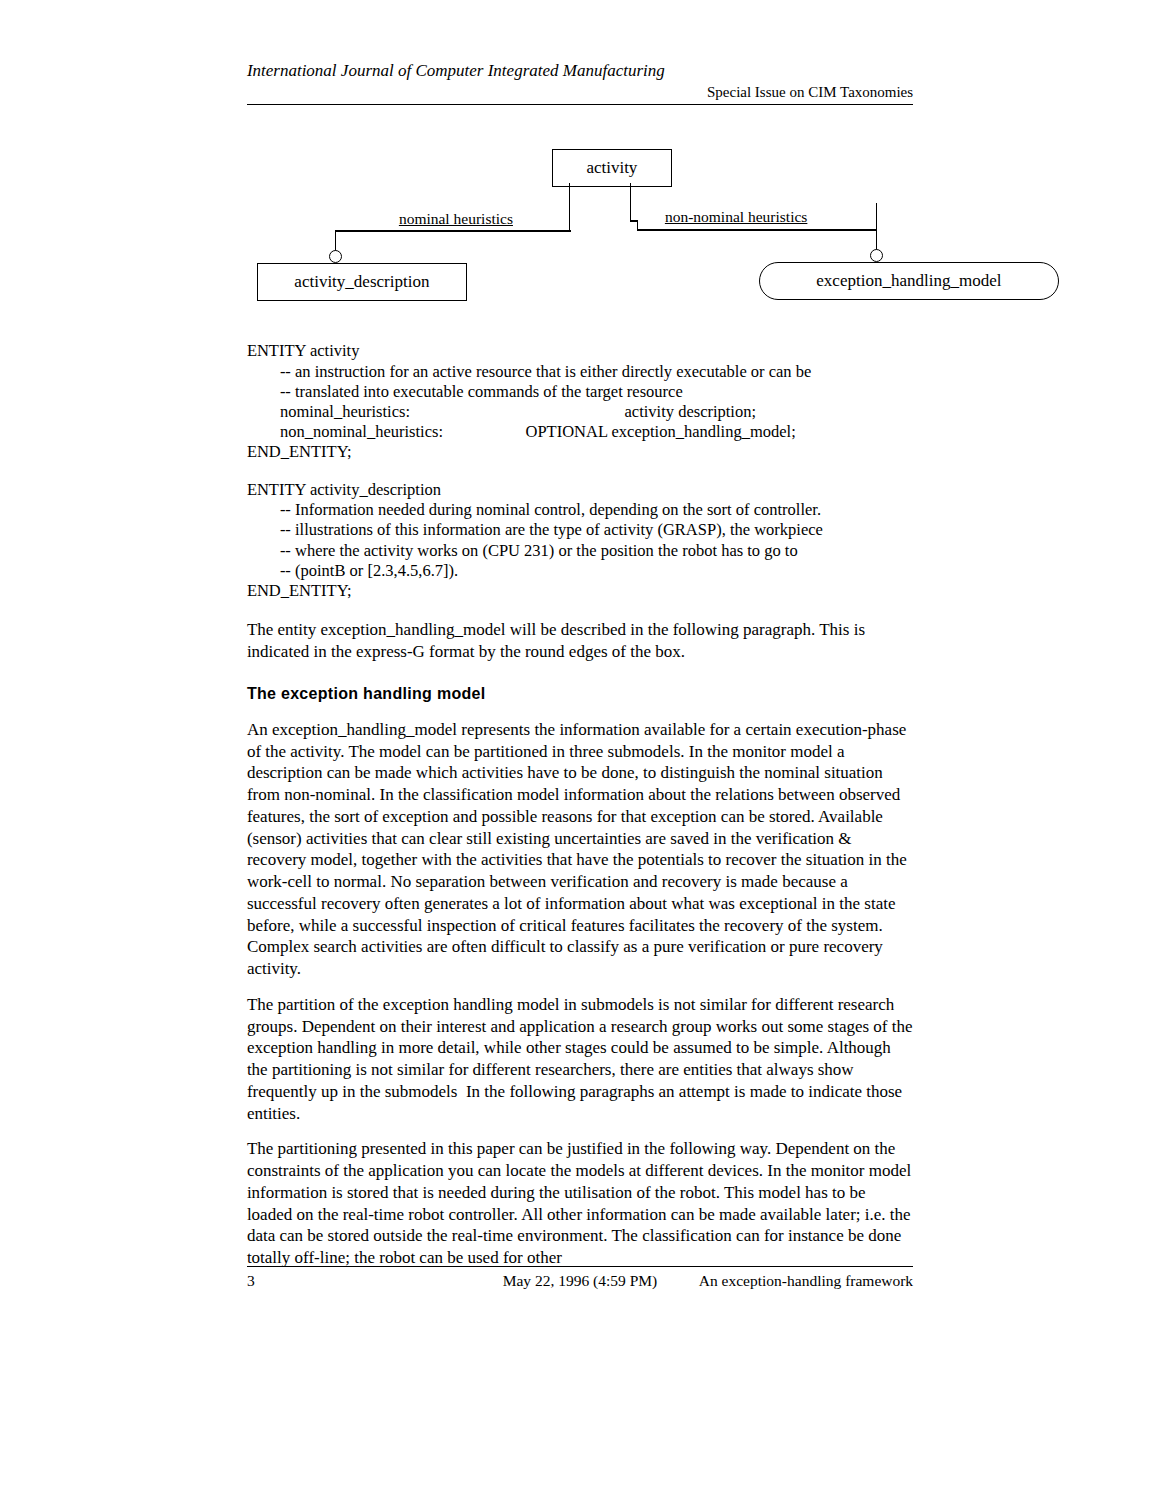International Journal of Computer Integrated Manufacturing
Special Issue on CIM Taxonomies
activity
nominal heuristics
activity_description
non-nominal heuristics
exception_handling_model
ENTITY activity
        -- an instruction for an active resource that is either directly executable or can be
        -- translated into executable commands of the target resource
        nominal_heuristics:                                                    activity description;
        non_nominal_heuristics:                    OPTIONAL exception_handling_model;
END_ENTITY;
ENTITY activity_description
        -- Information needed during nominal control, depending on the sort of controller.
        -- illustrations of this information are the type of activity (GRASP), the workpiece
        -- where the activity works on (CPU 231) or the position the robot has to go to
        -- (pointB or [2.3,4.5,6.7]).
END_ENTITY;
The entity exception_handling_model will be described in the following paragraph. This is indicated in the express-G format by the round edges of the box.
The exception handling model
An exception_handling_model represents the information available for a certain execution-phase of the activity. The model can be partitioned in three submodels. In the monitor model a description can be made which activities have to be done, to distinguish the nominal situation from non-nominal. In the classification model information about the relations between observed features, the sort of exception and possible reasons for that exception can be stored. Available (sensor) activities that can clear still existing uncertainties are saved in the verification & recovery model, together with the activities that have the potentials to recover the situation in the work-cell to normal. No separation between verification and recovery is made because a successful recovery often generates a lot of information about what was exceptional in the state before, while a successful inspection of critical features facilitates the recovery of the system. Complex search activities are often difficult to classify as a pure verification or pure recovery activity.
The partition of the exception handling model in submodels is not similar for different research groups. Dependent on their interest and application a research group works out some stages of the exception handling in more detail, while other stages could be assumed to be simple. Although the partitioning is not similar for different researchers, there are entities that always show frequently up in the submodels In the following paragraphs an attempt is made to indicate those entities.
The partitioning presented in this paper can be justified in the following way. Dependent on the constraints of the application you can locate the models at different devices. In the monitor model information is stored that is needed during the utilisation of the robot. This model has to be loaded on the real-time robot controller. All other information can be made available later; i.e. the data can be stored outside the real-time environment. The classification can for instance be done totally off-line; the robot can be used for other
| 3 | May 22, 1996 (4:59 PM) | An exception-handling framework |